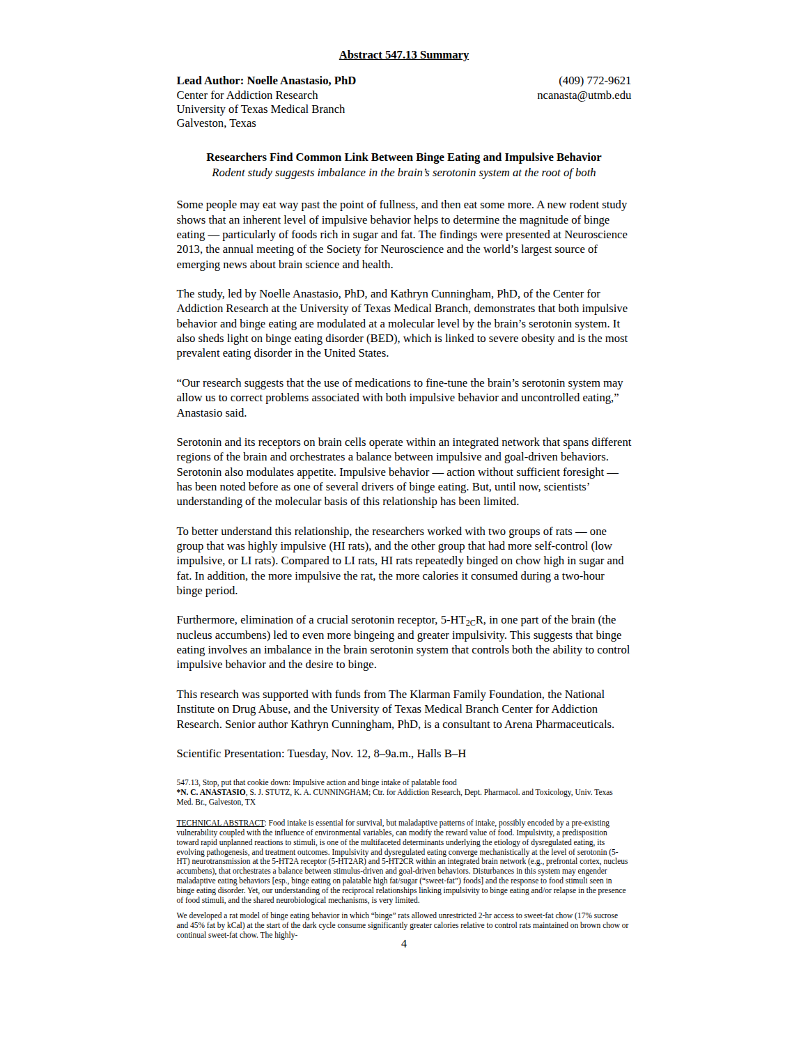Abstract 547.13 Summary
| Lead Author: Noelle Anastasio, PhD | (409) 772-9621 |
| Center for Addiction Research | ncanasta@utmb.edu |
| University of Texas Medical Branch | |
| Galveston, Texas | |
Researchers Find Common Link Between Binge Eating and Impulsive Behavior
Rodent study suggests imbalance in the brain’s serotonin system at the root of both
Some people may eat way past the point of fullness, and then eat some more. A new rodent study shows that an inherent level of impulsive behavior helps to determine the magnitude of binge eating — particularly of foods rich in sugar and fat. The findings were presented at Neuroscience 2013, the annual meeting of the Society for Neuroscience and the world’s largest source of emerging news about brain science and health.
The study, led by Noelle Anastasio, PhD, and Kathryn Cunningham, PhD, of the Center for Addiction Research at the University of Texas Medical Branch, demonstrates that both impulsive behavior and binge eating are modulated at a molecular level by the brain’s serotonin system. It also sheds light on binge eating disorder (BED), which is linked to severe obesity and is the most prevalent eating disorder in the United States.
“Our research suggests that the use of medications to fine-tune the brain’s serotonin system may allow us to correct problems associated with both impulsive behavior and uncontrolled eating,” Anastasio said.
Serotonin and its receptors on brain cells operate within an integrated network that spans different regions of the brain and orchestrates a balance between impulsive and goal-driven behaviors. Serotonin also modulates appetite. Impulsive behavior — action without sufficient foresight — has been noted before as one of several drivers of binge eating. But, until now, scientists’ understanding of the molecular basis of this relationship has been limited.
To better understand this relationship, the researchers worked with two groups of rats — one group that was highly impulsive (HI rats), and the other group that had more self-control (low impulsive, or LI rats). Compared to LI rats, HI rats repeatedly binged on chow high in sugar and fat. In addition, the more impulsive the rat, the more calories it consumed during a two-hour binge period.
Furthermore, elimination of a crucial serotonin receptor, 5-HT2CR, in one part of the brain (the nucleus accumbens) led to even more bingeing and greater impulsivity. This suggests that binge eating involves an imbalance in the brain serotonin system that controls both the ability to control impulsive behavior and the desire to binge.
This research was supported with funds from The Klarman Family Foundation, the National Institute on Drug Abuse, and the University of Texas Medical Branch Center for Addiction Research. Senior author Kathryn Cunningham, PhD, is a consultant to Arena Pharmaceuticals.
Scientific Presentation: Tuesday, Nov. 12, 8–9a.m., Halls B–H
547.13, Stop, put that cookie down: Impulsive action and binge intake of palatable food
*N. C. ANASTASIO, S. J. STUTZ, K. A. CUNNINGHAM; Ctr. for Addiction Research, Dept. Pharmacol. and Toxicology, Univ. Texas Med. Br., Galveston, TX
TECHNICAL ABSTRACT: Food intake is essential for survival, but maladaptive patterns of intake, possibly encoded by a pre-existing vulnerability coupled with the influence of environmental variables, can modify the reward value of food. Impulsivity, a predisposition toward rapid unplanned reactions to stimuli, is one of the multifaceted determinants underlying the etiology of dysregulated eating, its evolving pathogenesis, and treatment outcomes. Impulsivity and dysregulated eating converge mechanistically at the level of serotonin (5-HT) neurotransmission at the 5-HT2A receptor (5-HT2AR) and 5-HT2CR within an integrated brain network (e.g., prefrontal cortex, nucleus accumbens), that orchestrates a balance between stimulus-driven and goal-driven behaviors. Disturbances in this system may engender maladaptive eating behaviors [esp., binge eating on palatable high fat/sugar (“sweet-fat”) foods] and the response to food stimuli seen in binge eating disorder. Yet, our understanding of the reciprocal relationships linking impulsivity to binge eating and/or relapse in the presence of food stimuli, and the shared neurobiological mechanisms, is very limited.
We developed a rat model of binge eating behavior in which “binge” rats allowed unrestricted 2-hr access to sweet-fat chow (17% sucrose and 45% fat by kCal) at the start of the dark cycle consume significantly greater calories relative to control rats maintained on brown chow or continual sweet-fat chow. The highly-
4